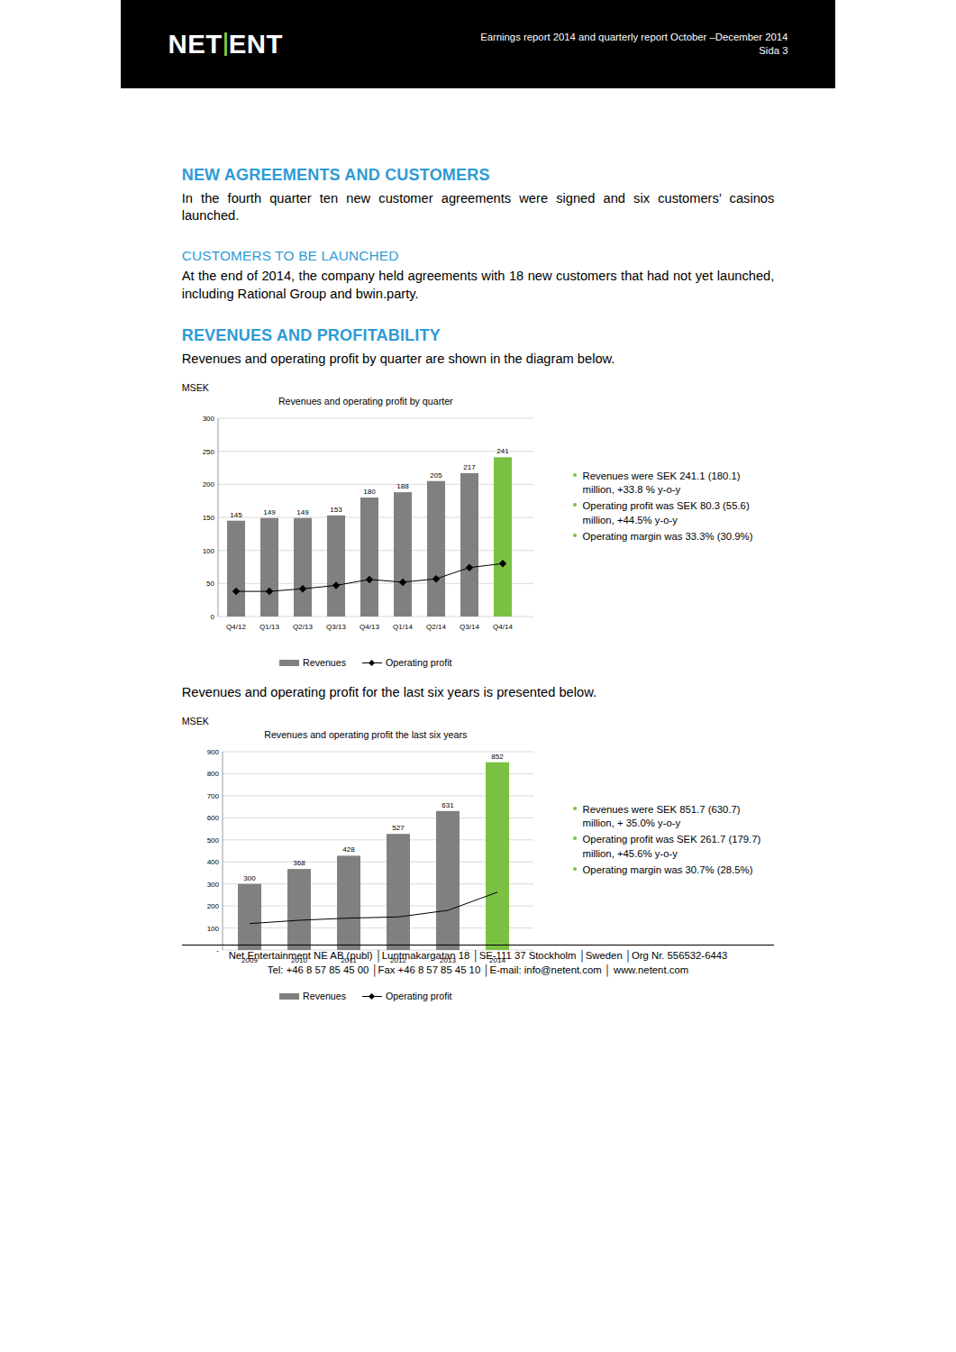NET ENT
Earnings report 2014 and quarterly report October –December 2014
Sida 3
NEW AGREEMENTS AND CUSTOMERS
In the fourth quarter ten new customer agreements were signed and six customers’ casinos launched.
CUSTOMERS TO BE LAUNCHED
At the end of 2014, the company held agreements with 18 new customers that had not yet launched, including Rational Group and bwin.party.
REVENUES AND PROFITABILITY
Revenues and operating profit by quarter are shown in the diagram below.
MSEK
Revenues and operating profit by quarter
0 50 100 150 200 250 300 145 149 149 153 180 188 205 217 241 Q4/12 Q1/13 Q2/13 Q3/13 Q4/13 Q1/14 Q2/14 Q3/14 Q4/14
Revenues
Operating profit
Revenues were SEK 241.1 (180.1) million, +33.8 % y-o-y
Operating profit was SEK 80.3 (55.6) million, +44.5% y-o-y
Operating margin was 33.3% (30.9%)
Revenues and operating profit for the last six years is presented below.
MSEK
Revenues and operating profit the last six years
- 100 200 300 400 500 600 700 800 900 300 368 428 527 631 852 2009 2010 2011 2012 2013 2014
Revenues
Operating profit
Revenues were SEK 851.7 (630.7) million, + 35.0% y-o-y
Operating profit was SEK 261.7 (179.7) million, +45.6% y-o-y
Operating margin was 30.7% (28.5%)
Net Entertainment NE AB (publ) │Luntmakargatan 18 │SE-111 37 Stockholm │Sweden │Org Nr. 556532-6443
Tel: +46 8 57 85 45 00 │Fax +46 8 57 85 45 10 │E-mail: info@netent.com │ www.netent.com